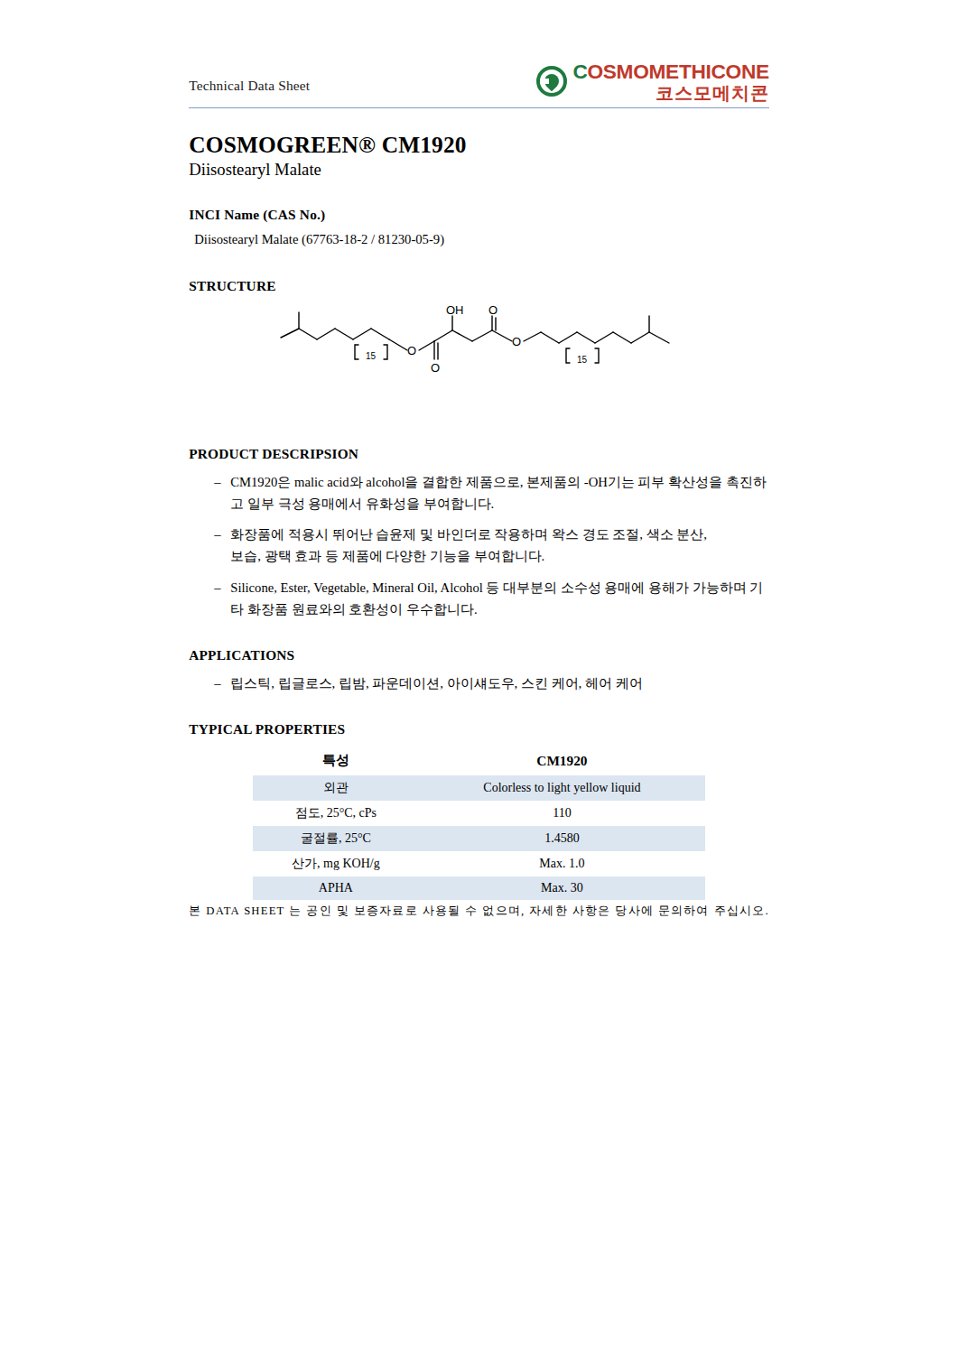Technical Data Sheet
COSMOMETHICONE
코스모메치콘
COSMOGREEN® CM1920
Diisostearyl Malate
INCI Name (CAS No.)
Diisostearyl Malate (67763-18-2 / 81230-05-9)
STRUCTURE
O O OH O O 15 15
PRODUCT DESCRIPSION
CM1920은 malic acid와 alcohol을 결합한 제품으로, 본제품의 -OH기는 피부 확산성을 촉진하고 일부 극성 용매에서 유화성을 부여합니다.
화장품에 적용시 뛰어난 습윤제 및 바인더로 작용하며 왁스 경도 조절, 색소 분산,
보습, 광택 효과 등 제품에 다양한 기능을 부여합니다.
Silicone, Ester, Vegetable, Mineral Oil, Alcohol 등 대부분의 소수성 용매에 용해가 가능하며 기타 화장품 원료와의 호환성이 우수합니다.
APPLICATIONS
립스틱, 립글로스, 립밤, 파운데이션, 아이섀도우, 스킨 케어, 헤어 케어
TYPICAL PROPERTIES
| 특성 | CM1920 |
| --- | --- |
| 외관 | Colorless to light yellow liquid |
| 점도, 25°C, cPs | 110 |
| 굴절률, 25°C | 1.4580 |
| 산가, mg KOH/g | Max. 1.0 |
| APHA | Max. 30 |
본 DATA SHEET 는 공인 및 보증자료로 사용될 수 없으며, 자세한 사항은 당사에 문의하여 주십시오.